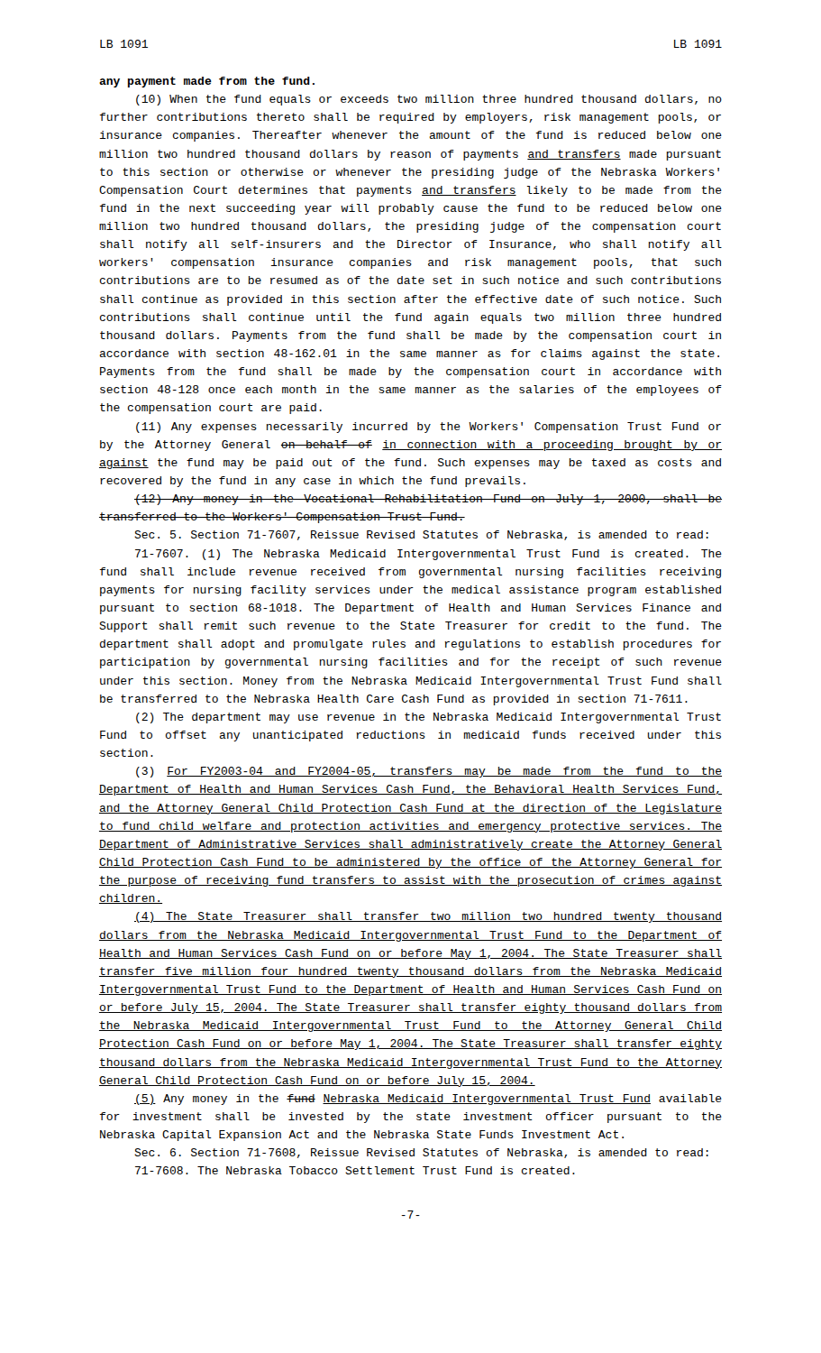LB 1091 LB 1091
any payment made from the fund.
(10) When the fund equals or exceeds two million three hundred thousand dollars, no further contributions thereto shall be required by employers, risk management pools, or insurance companies. Thereafter whenever the amount of the fund is reduced below one million two hundred thousand dollars by reason of payments and transfers made pursuant to this section or otherwise or whenever the presiding judge of the Nebraska Workers' Compensation Court determines that payments and transfers likely to be made from the fund in the next succeeding year will probably cause the fund to be reduced below one million two hundred thousand dollars, the presiding judge of the compensation court shall notify all self-insurers and the Director of Insurance, who shall notify all workers' compensation insurance companies and risk management pools, that such contributions are to be resumed as of the date set in such notice and such contributions shall continue as provided in this section after the effective date of such notice. Such contributions shall continue until the fund again equals two million three hundred thousand dollars. Payments from the fund shall be made by the compensation court in accordance with section 48-162.01 in the same manner as for claims against the state. Payments from the fund shall be made by the compensation court in accordance with section 48-128 once each month in the same manner as the salaries of the employees of the compensation court are paid.
(11) Any expenses necessarily incurred by the Workers' Compensation Trust Fund or by the Attorney General on behalf of in connection with a proceeding brought by or against the fund may be paid out of the fund. Such expenses may be taxed as costs and recovered by the fund in any case in which the fund prevails.
(12) Any money in the Vocational Rehabilitation Fund on July 1, 2000, shall be transferred to the Workers' Compensation Trust Fund.
Sec. 5. Section 71-7607, Reissue Revised Statutes of Nebraska, is amended to read:
71-7607. (1) The Nebraska Medicaid Intergovernmental Trust Fund is created. The fund shall include revenue received from governmental nursing facilities receiving payments for nursing facility services under the medical assistance program established pursuant to section 68-1018. The Department of Health and Human Services Finance and Support shall remit such revenue to the State Treasurer for credit to the fund. The department shall adopt and promulgate rules and regulations to establish procedures for participation by governmental nursing facilities and for the receipt of such revenue under this section. Money from the Nebraska Medicaid Intergovernmental Trust Fund shall be transferred to the Nebraska Health Care Cash Fund as provided in section 71-7611.
(2) The department may use revenue in the Nebraska Medicaid Intergovernmental Trust Fund to offset any unanticipated reductions in medicaid funds received under this section.
(3) For FY2003-04 and FY2004-05, transfers may be made from the fund to the Department of Health and Human Services Cash Fund, the Behavioral Health Services Fund, and the Attorney General Child Protection Cash Fund at the direction of the Legislature to fund child welfare and protection activities and emergency protective services. The Department of Administrative Services shall administratively create the Attorney General Child Protection Cash Fund to be administered by the office of the Attorney General for the purpose of receiving fund transfers to assist with the prosecution of crimes against children.
(4) The State Treasurer shall transfer two million two hundred twenty thousand dollars from the Nebraska Medicaid Intergovernmental Trust Fund to the Department of Health and Human Services Cash Fund on or before May 1, 2004. The State Treasurer shall transfer five million four hundred twenty thousand dollars from the Nebraska Medicaid Intergovernmental Trust Fund to the Department of Health and Human Services Cash Fund on or before July 15, 2004. The State Treasurer shall transfer eighty thousand dollars from the Nebraska Medicaid Intergovernmental Trust Fund to the Attorney General Child Protection Cash Fund on or before May 1, 2004. The State Treasurer shall transfer eighty thousand dollars from the Nebraska Medicaid Intergovernmental Trust Fund to the Attorney General Child Protection Cash Fund on or before July 15, 2004.
(5) Any money in the fund Nebraska Medicaid Intergovernmental Trust Fund available for investment shall be invested by the state investment officer pursuant to the Nebraska Capital Expansion Act and the Nebraska State Funds Investment Act.
Sec. 6. Section 71-7608, Reissue Revised Statutes of Nebraska, is amended to read:
71-7608. The Nebraska Tobacco Settlement Trust Fund is created.
-7-